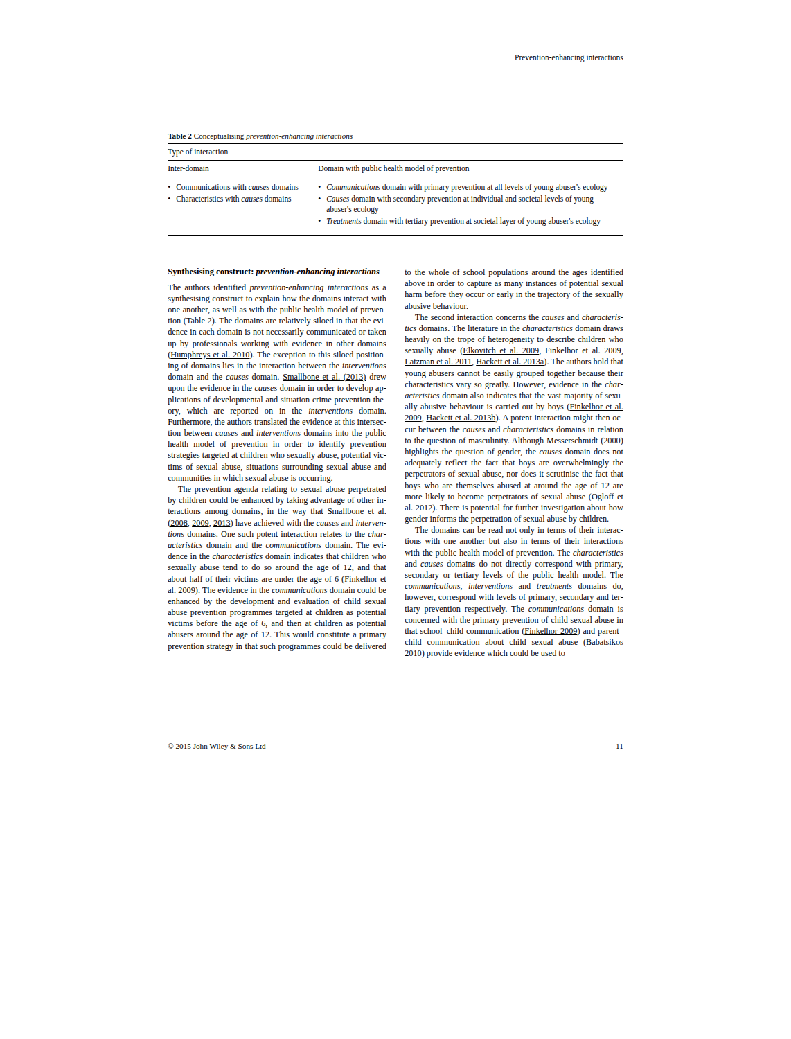Prevention-enhancing interactions
Table 2 Conceptualising prevention-enhancing interactions
| Type of interaction |
| Inter-domain | Domain with public health model of prevention |
| Communications with causes domains Characteristics with causes domains | Communications domain with primary prevention at all levels of young abuser's ecology Causes domain with secondary prevention at individual and societal levels of young abuser's ecology Treatments domain with tertiary prevention at societal layer of young abuser's ecology |
Synthesising construct: prevention-enhancing interactions
The authors identified prevention-enhancing interactions as a synthesising construct to explain how the domains interact with one another, as well as with the public health model of prevention (Table 2). The domains are relatively siloed in that the evidence in each domain is not necessarily communicated or taken up by professionals working with evidence in other domains (Humphreys et al. 2010). The exception to this siloed positioning of domains lies in the interaction between the interventions domain and the causes domain. Smallbone et al. (2013) drew upon the evidence in the causes domain in order to develop applications of developmental and situation crime prevention theory, which are reported on in the interventions domain. Furthermore, the authors translated the evidence at this intersection between causes and interventions domains into the public health model of prevention in order to identify prevention strategies targeted at children who sexually abuse, potential victims of sexual abuse, situations surrounding sexual abuse and communities in which sexual abuse is occurring.
The prevention agenda relating to sexual abuse perpetrated by children could be enhanced by taking advantage of other interactions among domains, in the way that Smallbone et al. (2008, 2009, 2013) have achieved with the causes and interventions domains. One such potent interaction relates to the characteristics domain and the communications domain. The evidence in the characteristics domain indicates that children who sexually abuse tend to do so around the age of 12, and that about half of their victims are under the age of 6 (Finkelhor et al. 2009). The evidence in the communications domain could be enhanced by the development and evaluation of child sexual abuse prevention programmes targeted at children as potential victims before the age of 6, and then at children as potential abusers around the age of 12. This would constitute a primary prevention strategy in that such programmes could be delivered to the whole of school populations around the ages identified above in order to capture as many instances of potential sexual harm before they occur or early in the trajectory of the sexually abusive behaviour.
The second interaction concerns the causes and characteristics domains. The literature in the characteristics domain draws heavily on the trope of heterogeneity to describe children who sexually abuse (Elkovitch et al. 2009, Finkelhor et al. 2009, Latzman et al. 2011, Hackett et al. 2013a). The authors hold that young abusers cannot be easily grouped together because their characteristics vary so greatly. However, evidence in the characteristics domain also indicates that the vast majority of sexually abusive behaviour is carried out by boys (Finkelhor et al. 2009, Hackett et al. 2013b). A potent interaction might then occur between the causes and characteristics domains in relation to the question of masculinity. Although Messerschmidt (2000) highlights the question of gender, the causes domain does not adequately reflect the fact that boys are overwhelmingly the perpetrators of sexual abuse, nor does it scrutinise the fact that boys who are themselves abused at around the age of 12 are more likely to become perpetrators of sexual abuse (Ogloff et al. 2012). There is potential for further investigation about how gender informs the perpetration of sexual abuse by children.
The domains can be read not only in terms of their interactions with one another but also in terms of their interactions with the public health model of prevention. The characteristics and causes domains do not directly correspond with primary, secondary or tertiary levels of the public health model. The communications, interventions and treatments domains do, however, correspond with levels of primary, secondary and tertiary prevention respectively. The communications domain is concerned with the primary prevention of child sexual abuse in that school–child communication (Finkelhor 2009) and parent–child communication about child sexual abuse (Babatsikos 2010) provide evidence which could be used to
© 2015 John Wiley & Sons Ltd 11